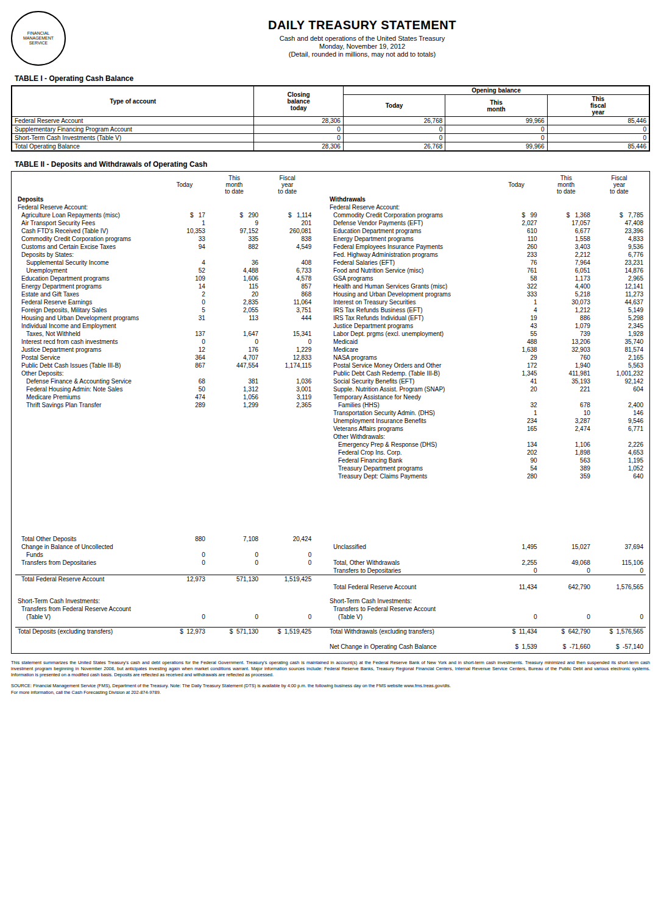FINANCIAL
MANAGEMENT
SERVICE
DAILY TREASURY STATEMENT
Cash and debt operations of the United States Treasury
Monday, November 19, 2012
(Detail, rounded in millions, may not add to totals)
TABLE I - Operating Cash Balance
| / Type of account / Closing balance today / Opening balance / / --- / --- / --- / / Today / This month / This fiscal year / / Federal Reserve Account / 28,306 / 26,768 / 99,966 / 85,446 / / Supplementary Financing Program Account / 0 / 0 / 0 / 0 / / Short-Term Cash Investments (Table V) / 0 / 0 / 0 / 0 / / Total Operating Balance / 28,306 / 26,768 / 99,966 / 85,446 / |
TABLE II - Deposits and Withdrawals of Operating Cash
| / / Today / This month to date / Fiscal year to date / / / Today / This month to date / Fiscal year to date / / --- / --- / --- / --- / --- / --- / --- / --- / --- / / Deposits / / / Withdrawals / / / Federal Reserve Account: / / / Federal Reserve Account: / / / Agriculture Loan Repayments (misc) / $ 17 / $ 290 / $ 1,114 / / Commodity Credit Corporation programs / $ 99 / $ 1,368 / $ 7,785 / / Air Transport Security Fees / 1 / 9 / 201 / / Defense Vendor Payments (EFT) / 2,027 / 17,057 / 47,408 / / Cash FTD's Received (Table IV) / 10,353 / 97,152 / 260,081 / / Education Department programs / 610 / 6,677 / 23,396 / / Commodity Credit Corporation programs / 33 / 335 / 838 / / Energy Department programs / 110 / 1,558 / 4,833 / / Customs and Certain Excise Taxes / 94 / 882 / 4,549 / / Federal Employees Insurance Payments / 260 / 3,403 / 9,536 / / Deposits by States: / / / Fed. Highway Administration programs / 233 / 2,212 / 6,776 / / Supplemental Security Income / 4 / 36 / 408 / / Federal Salaries (EFT) / 76 / 7,964 / 23,231 / / Unemployment / 52 / 4,488 / 6,733 / / Food and Nutrition Service (misc) / 761 / 6,051 / 14,876 / / Education Department programs / 109 / 1,606 / 4,578 / / GSA programs / 58 / 1,173 / 2,965 / / Energy Department programs / 14 / 115 / 857 / / Health and Human Services Grants (misc) / 322 / 4,400 / 12,141 / / Estate and Gift Taxes / 2 / 20 / 868 / / Housing and Urban Development programs / 333 / 5,218 / 11,273 / / Federal Reserve Earnings / 0 / 2,835 / 11,064 / / Interest on Treasury Securities / 1 / 30,073 / 44,637 / / Foreign Deposits, Military Sales / 5 / 2,055 / 3,751 / / IRS Tax Refunds Business (EFT) / 4 / 1,212 / 5,149 / / Housing and Urban Development programs / 31 / 113 / 444 / / IRS Tax Refunds Individual (EFT) / 19 / 886 / 5,298 / / Individual Income and Employment / / / Justice Department programs / 43 / 1,079 / 2,345 / / Taxes, Not Withheld / 137 / 1,647 / 15,341 / / Labor Dept. prgms (excl. unemployment) / 55 / 739 / 1,928 / / Interest recd from cash investments / 0 / 0 / 0 / / Medicaid / 488 / 13,206 / 35,740 / / Justice Department programs / 12 / 176 / 1,229 / / Medicare / 1,638 / 32,903 / 81,574 / / Postal Service / 364 / 4,707 / 12,833 / / NASA programs / 29 / 760 / 2,165 / / Public Debt Cash Issues (Table III-B) / 867 / 447,554 / 1,174,115 / / Postal Service Money Orders and Other / 172 / 1,940 / 5,563 / / Other Deposits: / / / Public Debt Cash Redemp. (Table III-B) / 1,345 / 411,981 / 1,001,232 / / Defense Finance & Accounting Service / 68 / 381 / 1,036 / / Social Security Benefits (EFT) / 41 / 35,193 / 92,142 / / Federal Housing Admin: Note Sales / 50 / 1,312 / 3,001 / / Supple. Nutrition Assist. Program (SNAP) / 20 / 221 / 604 / / Medicare Premiums / 474 / 1,056 / 3,119 / / Temporary Assistance for Needy / / / Thrift Savings Plan Transfer / 289 / 1,299 / 2,365 / / Families (HHS) / 32 / 678 / 2,400 / / / / Transportation Security Admin. (DHS) / 1 / 10 / 146 / / / / Unemployment Insurance Benefits / 234 / 3,287 / 9,546 / / / / Veterans Affairs programs / 165 / 2,474 / 6,771 / / / / Other Withdrawals: / / / / / Emergency Prep & Response (DHS) / 134 / 1,106 / 2,226 / / / / Federal Crop Ins. Corp. / 202 / 1,898 / 4,653 / / / / Federal Financing Bank / 90 / 563 / 1,195 / / / / Treasury Department programs / 54 / 389 / 1,052 / / / / Treasury Dept: Claims Payments / 280 / 359 / 640 / / Total Other Deposits / 880 / 7,108 / 20,424 / / / / / Change in Balance of Uncollected / / / Unclassified / 1,495 / 15,027 / 37,694 / / Funds / 0 / 0 / 0 / / / / / Transfers from Depositaries / 0 / 0 / 0 / / Total, Other Withdrawals / 2,255 / 49,068 / 115,106 / / / / Transfers to Depositaries / 0 / 0 / 0 / / Total Federal Reserve Account / 12,973 / 571,130 / 1,519,425 / / / / / / / Total Federal Reserve Account / 11,434 / 642,790 / 1,576,565 / / Short-Term Cash Investments: / / / Short-Term Cash Investments: / / / Transfers from Federal Reserve Account / / / Transfers to Federal Reserve Account / / / (Table V) / 0 / 0 / 0 / / (Table V) / 0 / 0 / 0 / / Total Deposits (excluding transfers) / $ 12,973 / $ 571,130 / $ 1,519,425 / / Total Withdrawals (excluding transfers) / $ 11,434 / $ 642,790 / $ 1,576,565 / / / Net Change in Operating Cash Balance / $ 1,539 / $ -71,660 / $ -57,140 / |
This statement summarizes the United States Treasury's cash and debt operations for the Federal Government. Treasury's operating cash is maintained in account(s) at the Federal Reserve Bank of New York and in short-term cash investments. Treasury minimized and then suspended its short-term cash investment program beginning in November 2008, but anticipates investing again when market conditions warrant. Major information sources include: Federal Reserve Banks, Treasury Regional Financial Centers, Internal Revenue Service Centers, Bureau of the Public Debt and various electronic systems. Information is presented on a modified cash basis. Deposits are reflected as received and withdrawals are reflected as processed.
SOURCE: Financial Management Service (FMS), Department of the Treasury. Note: The Daily Treasury Statement (DTS) is available by 4:00 p.m. the following business day on the FMS website www.fms.treas.gov/dts.
For more information, call the Cash Forecasting Division at 202-874-9789.